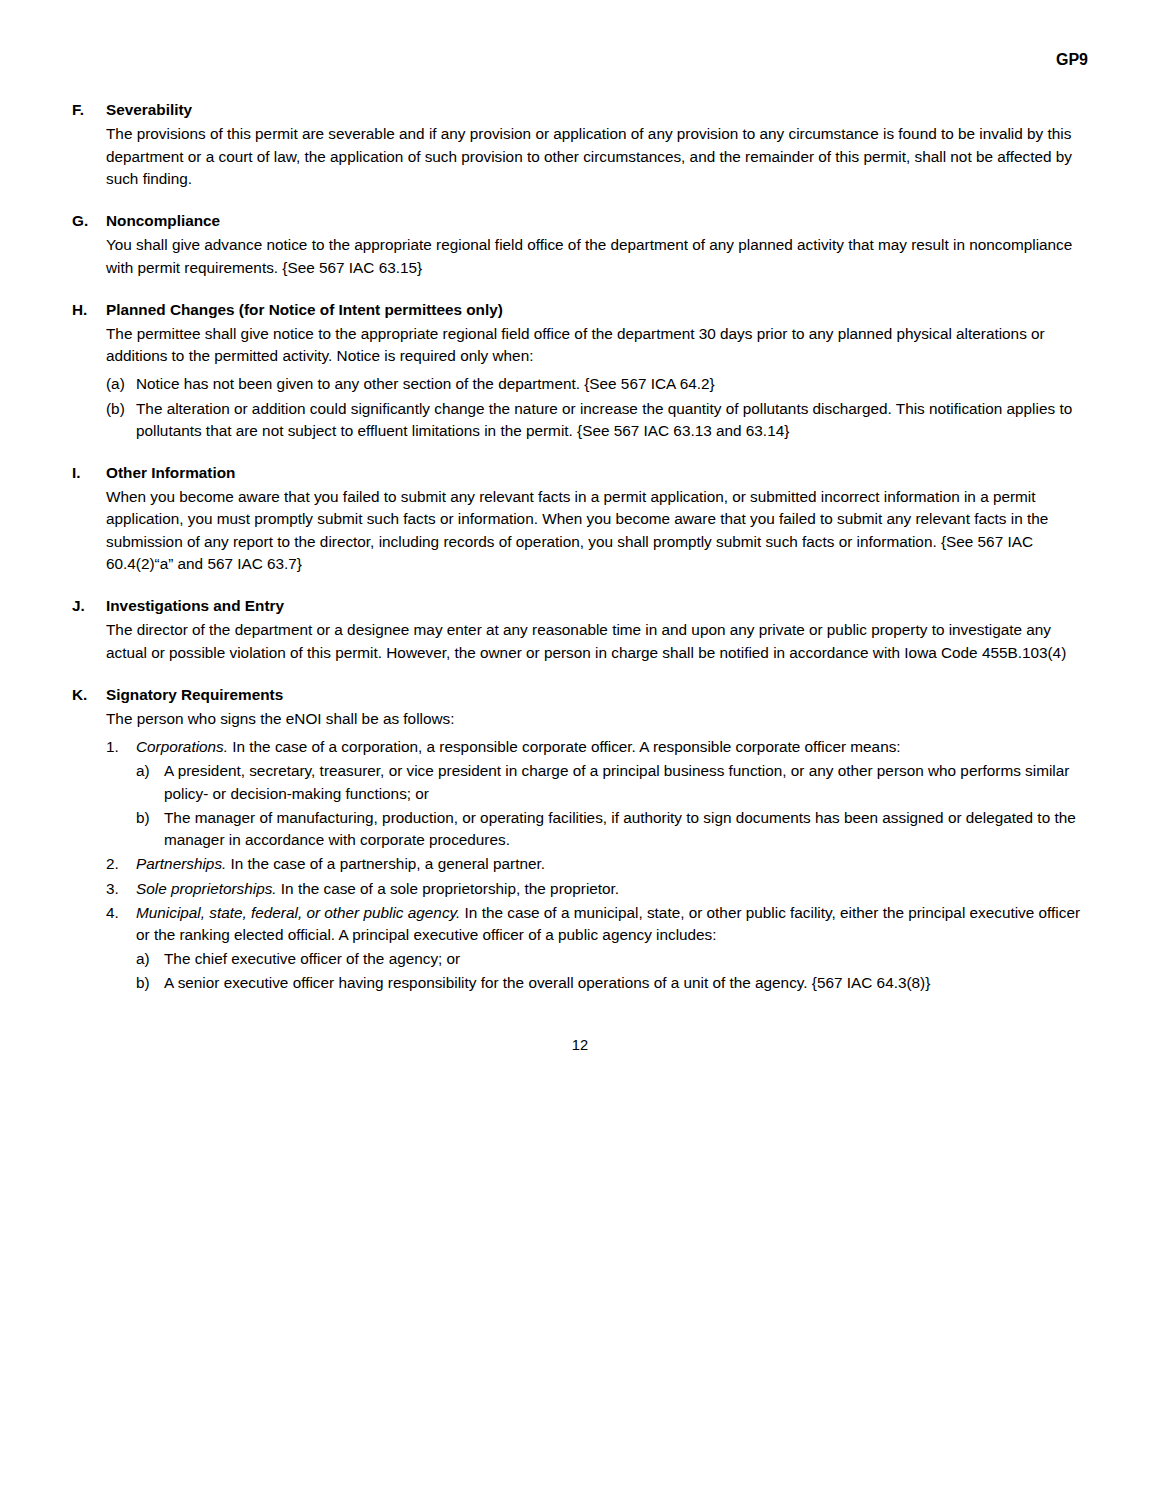GP9
F. Severability
The provisions of this permit are severable and if any provision or application of any provision to any circumstance is found to be invalid by this department or a court of law, the application of such provision to other circumstances, and the remainder of this permit, shall not be affected by such finding.
G. Noncompliance
You shall give advance notice to the appropriate regional field office of the department of any planned activity that may result in noncompliance with permit requirements. {See 567 IAC 63.15}
H. Planned Changes (for Notice of Intent permittees only)
The permittee shall give notice to the appropriate regional field office of the department 30 days prior to any planned physical alterations or additions to the permitted activity. Notice is required only when:
(a) Notice has not been given to any other section of the department. {See 567 ICA 64.2}
(b) The alteration or addition could significantly change the nature or increase the quantity of pollutants discharged. This notification applies to pollutants that are not subject to effluent limitations in the permit. {See 567 IAC 63.13 and 63.14}
I. Other Information
When you become aware that you failed to submit any relevant facts in a permit application, or submitted incorrect information in a permit application, you must promptly submit such facts or information. When you become aware that you failed to submit any relevant facts in the submission of any report to the director, including records of operation, you shall promptly submit such facts or information. {See 567 IAC 60.4(2)“a” and 567 IAC 63.7}
J. Investigations and Entry
The director of the department or a designee may enter at any reasonable time in and upon any private or public property to investigate any actual or possible violation of this permit. However, the owner or person in charge shall be notified in accordance with Iowa Code 455B.103(4)
K. Signatory Requirements
The person who signs the eNOI shall be as follows:
1. Corporations. In the case of a corporation, a responsible corporate officer. A responsible corporate officer means:
a) A president, secretary, treasurer, or vice president in charge of a principal business function, or any other person who performs similar policy- or decision-making functions; or
b) The manager of manufacturing, production, or operating facilities, if authority to sign documents has been assigned or delegated to the manager in accordance with corporate procedures.
2. Partnerships. In the case of a partnership, a general partner.
3. Sole proprietorships. In the case of a sole proprietorship, the proprietor.
4. Municipal, state, federal, or other public agency. In the case of a municipal, state, or other public facility, either the principal executive officer or the ranking elected official. A principal executive officer of a public agency includes:
a) The chief executive officer of the agency; or
b) A senior executive officer having responsibility for the overall operations of a unit of the agency. {567 IAC 64.3(8)}
12